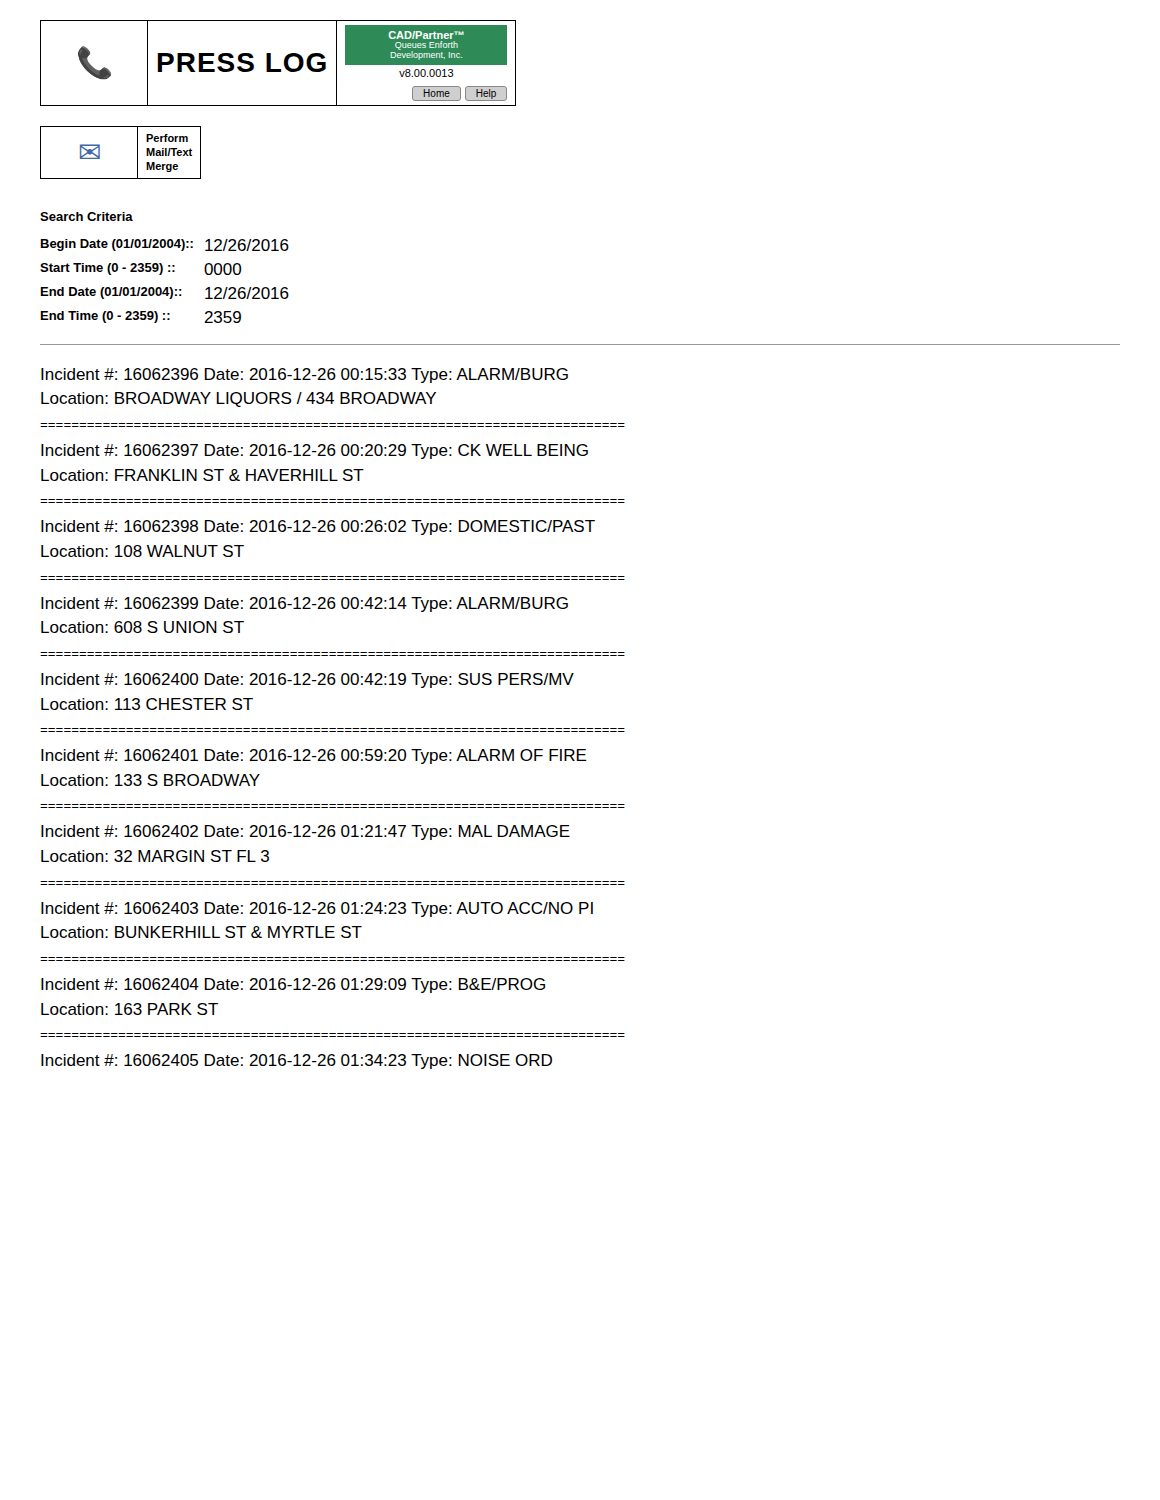| 📞 | PRESS LOG | CAD/Partner™ Queues Enforth Development, Inc. v8.00.0013 Home Help |
| ✉ | Perform Mail/Text Merge |
Search Criteria
| Begin Date (01/01/2004):: | 12/26/2016 |
| Start Time (0 - 2359) :: | 0000 |
| End Date (01/01/2004):: | 12/26/2016 |
| End Time (0 - 2359) :: | 2359 |
Incident #: 16062396 Date: 2016-12-26 00:15:33 Type: ALARM/BURG
Location: BROADWAY LIQUORS / 434 BROADWAY
===========================================================================
Incident #: 16062397 Date: 2016-12-26 00:20:29 Type: CK WELL BEING
Location: FRANKLIN ST & HAVERHILL ST
===========================================================================
Incident #: 16062398 Date: 2016-12-26 00:26:02 Type: DOMESTIC/PAST
Location: 108 WALNUT ST
===========================================================================
Incident #: 16062399 Date: 2016-12-26 00:42:14 Type: ALARM/BURG
Location: 608 S UNION ST
===========================================================================
Incident #: 16062400 Date: 2016-12-26 00:42:19 Type: SUS PERS/MV
Location: 113 CHESTER ST
===========================================================================
Incident #: 16062401 Date: 2016-12-26 00:59:20 Type: ALARM OF FIRE
Location: 133 S BROADWAY
===========================================================================
Incident #: 16062402 Date: 2016-12-26 01:21:47 Type: MAL DAMAGE
Location: 32 MARGIN ST FL 3
===========================================================================
Incident #: 16062403 Date: 2016-12-26 01:24:23 Type: AUTO ACC/NO PI
Location: BUNKERHILL ST & MYRTLE ST
===========================================================================
Incident #: 16062404 Date: 2016-12-26 01:29:09 Type: B&E/PROG
Location: 163 PARK ST
===========================================================================
Incident #: 16062405 Date: 2016-12-26 01:34:23 Type: NOISE ORD